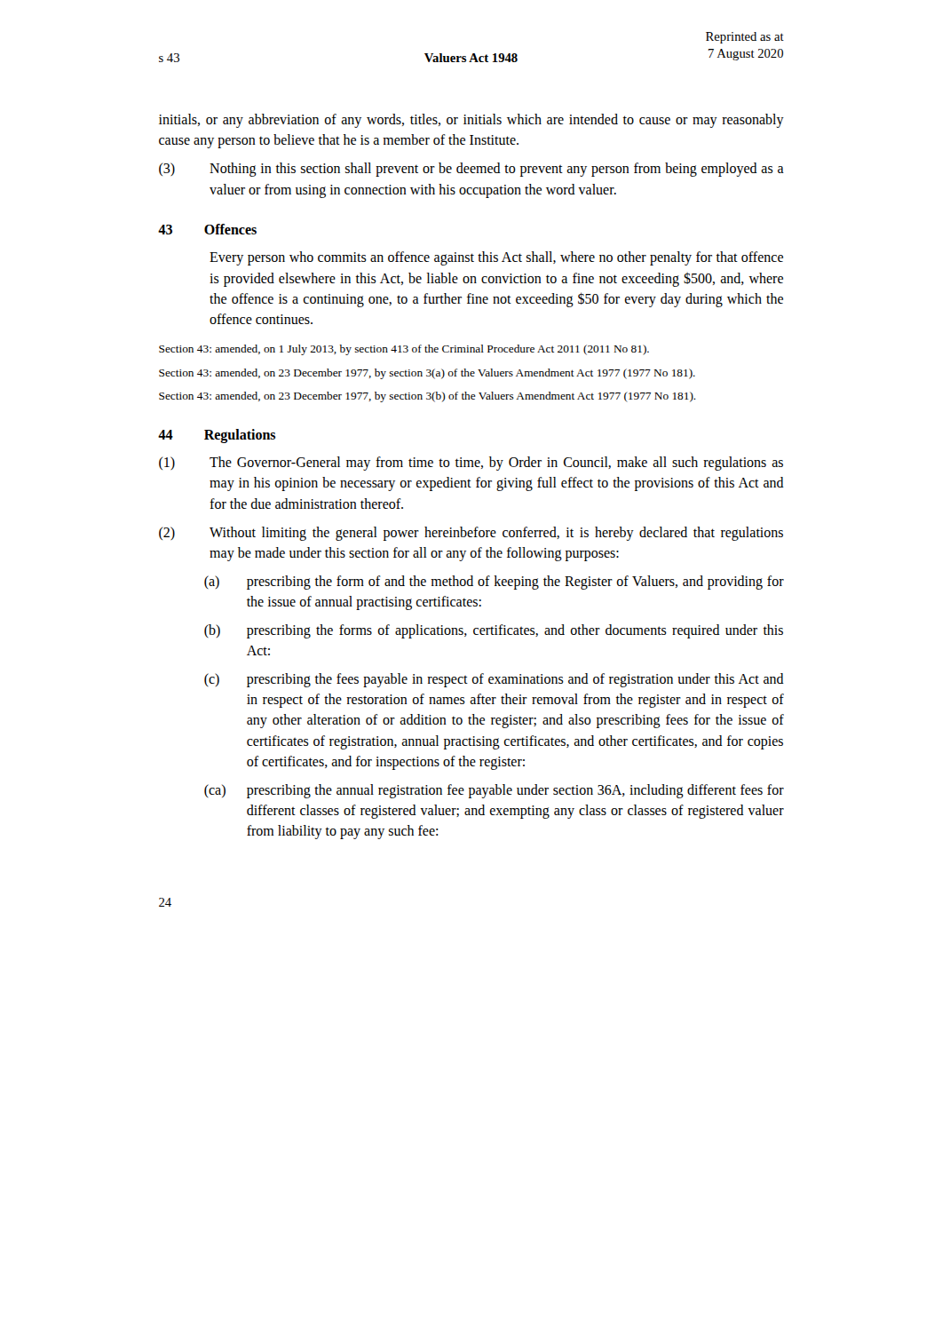s 43
Reprinted as at
7 August 2020
Valuers Act 1948
initials, or any abbreviation of any words, titles, or initials which are intended to cause or may reasonably cause any person to believe that he is a member of the Institute.
(3)
Nothing in this section shall prevent or be deemed to prevent any person from being employed as a valuer or from using in connection with his occupation the word valuer.
43
Offences
Every person who commits an offence against this Act shall, where no other penalty for that offence is provided elsewhere in this Act, be liable on conviction to a fine not exceeding $500, and, where the offence is a continuing one, to a further fine not exceeding $50 for every day during which the offence continues.
Section 43: amended, on 1 July 2013, by section 413 of the Criminal Procedure Act 2011 (2011 No 81).
Section 43: amended, on 23 December 1977, by section 3(a) of the Valuers Amendment Act 1977 (1977 No 181).
Section 43: amended, on 23 December 1977, by section 3(b) of the Valuers Amendment Act 1977 (1977 No 181).
44
Regulations
(1)
The Governor-General may from time to time, by Order in Council, make all such regulations as may in his opinion be necessary or expedient for giving full effect to the provisions of this Act and for the due administration thereof.
(2)
Without limiting the general power hereinbefore conferred, it is hereby declared that regulations may be made under this section for all or any of the following purposes:
(a)
prescribing the form of and the method of keeping the Register of Valuers, and providing for the issue of annual practising certificates:
(b)
prescribing the forms of applications, certificates, and other documents required under this Act:
(c)
prescribing the fees payable in respect of examinations and of registration under this Act and in respect of the restoration of names after their removal from the register and in respect of any other alteration of or addition to the register; and also prescribing fees for the issue of certificates of registration, annual practising certificates, and other certificates, and for copies of certificates, and for inspections of the register:
(ca)
prescribing the annual registration fee payable under section 36A, including different fees for different classes of registered valuer; and exempting any class or classes of registered valuer from liability to pay any such fee:
24